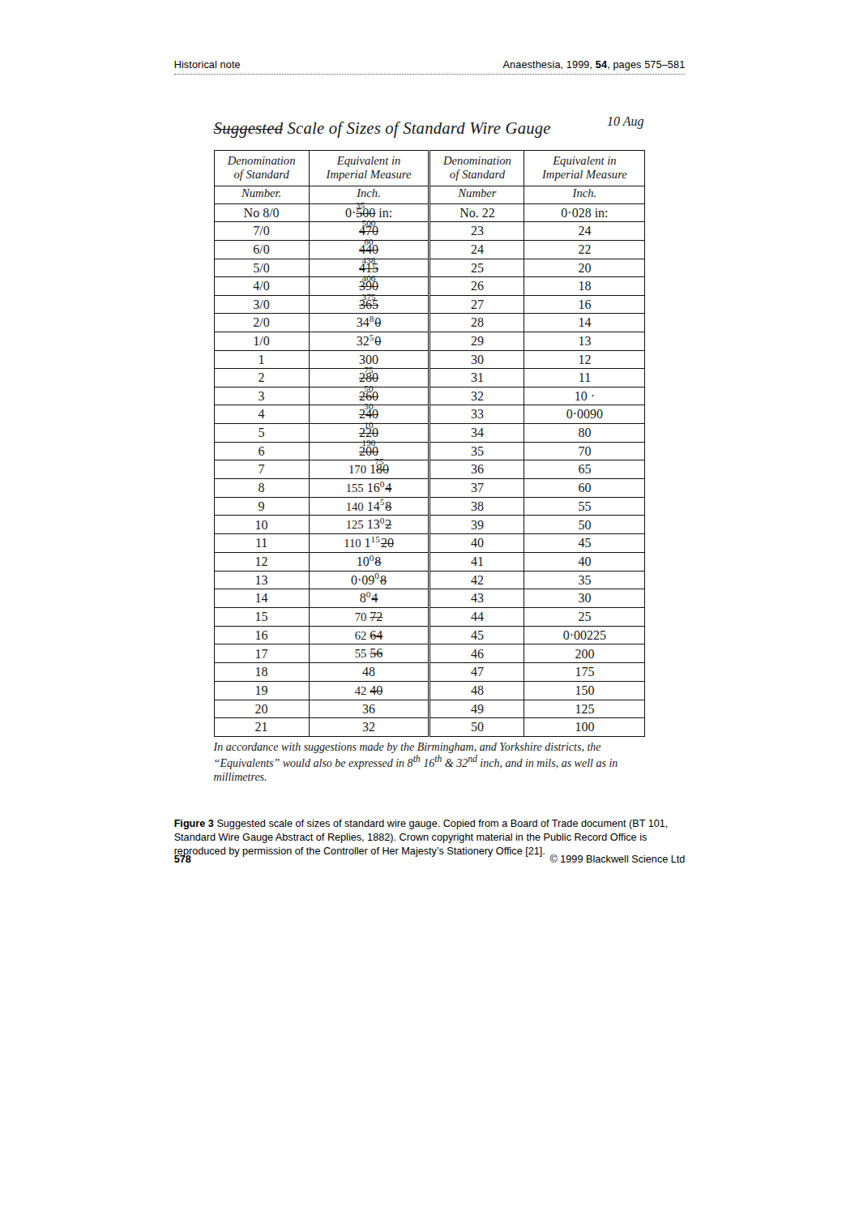Historical note
Anaesthesia, 1999, 54, pages 575–581
Suggested Scale of Sizes of Standard Wire Gauge 10 Aug
| Denomination of Standard | Equivalent in Imperial Measure | Denomination of Standard | Equivalent in Imperial Measure |
| --- | --- | --- | --- |
| Number. | Inch. | Number | Inch. |
| No 8/0 | 35 0· 500 in: | No. 22 | 0·028 in: |
| 7/0 | 500 470 | 23 | 24 |
| 6/0 | 60 440 | 24 | 22 |
| 5/0 | 438 415 | 25 | 20 |
| 4/0 | 406 390 | 26 | 18 |
| 3/0 | 375 365 | 27 | 16 |
| 2/0 | 34 8 0 | 28 | 14 |
| 1/0 | 32 5 0 | 29 | 13 |
| 1 | 300 | 30 | 12 |
| 2 | 75 280 | 31 | 11 |
| 3 | 50 260 | 32 | 10 · |
| 4 | 30 240 | 33 | 0·0090 |
| 5 | 10 220 | 34 | 80 |
| 6 | 190 200 | 35 | 70 |
| 7 | 170 75 1 80 | 36 | 65 |
| 8 | 155 16 0 4 | 37 | 60 |
| 9 | 140 14 5 8 | 38 | 55 |
| 10 | 125 13 0 2 | 39 | 50 |
| 11 | 110 1 15 20 | 40 | 45 |
| 12 | 10 0 8 | 41 | 40 |
| 13 | 0·09 0 8 | 42 | 35 |
| 14 | 8 0 4 | 43 | 30 |
| 15 | 70 72 | 44 | 25 |
| 16 | 62 64 | 45 | 0·00225 |
| 17 | 55 56 | 46 | 200 |
| 18 | 48 | 47 | 175 |
| 19 | 42 40 | 48 | 150 |
| 20 | 36 | 49 | 125 |
| 21 | 32 | 50 | 100 |
In accordance with suggestions made by the Birmingham, and Yorkshire districts, the “Equivalents” would also be expressed in 8th 16th & 32nd inch, and in mils, as well as in millimetres.
Figure 3 Suggested scale of sizes of standard wire gauge. Copied from a Board of Trade document (BT 101, Standard Wire Gauge Abstract of Replies, 1882). Crown copyright material in the Public Record Office is reproduced by permission of the Controller of Her Majesty’s Stationery Office [21].
578
© 1999 Blackwell Science Ltd